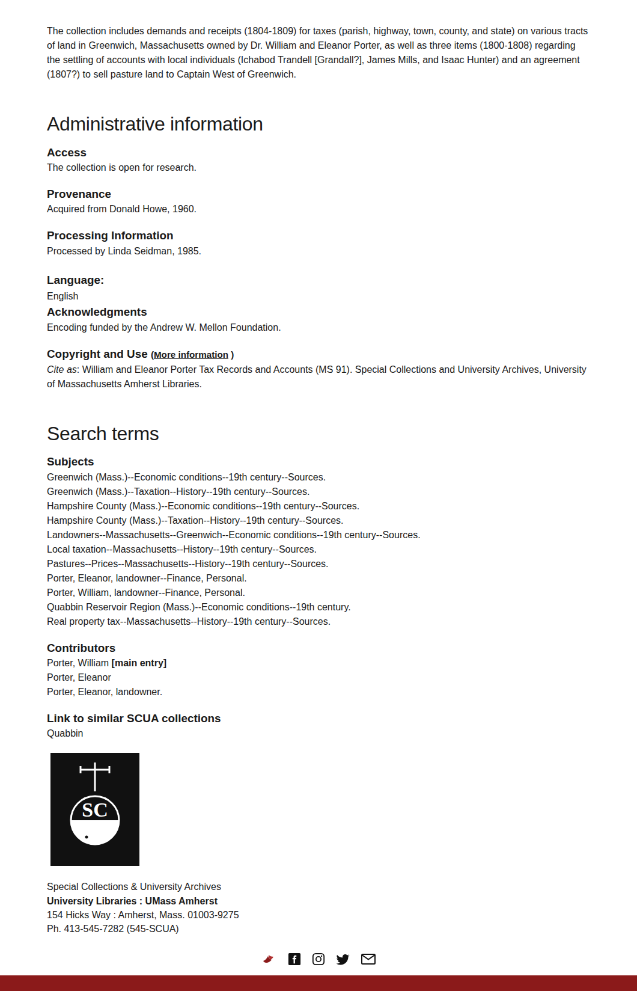The collection includes demands and receipts (1804-1809) for taxes (parish, highway, town, county, and state) on various tracts of land in Greenwich, Massachusetts owned by Dr. William and Eleanor Porter, as well as three items (1800-1808) regarding the settling of accounts with local individuals (Ichabod Trandell [Grandall?], James Mills, and Isaac Hunter) and an agreement (1807?) to sell pasture land to Captain West of Greenwich.
Administrative information
Access
The collection is open for research.
Provenance
Acquired from Donald Howe, 1960.
Processing Information
Processed by Linda Seidman, 1985.
Language:
English
Acknowledgments
Encoding funded by the Andrew W. Mellon Foundation.
Copyright and Use (More information )
Cite as: William and Eleanor Porter Tax Records and Accounts (MS 91). Special Collections and University Archives, University of Massachusetts Amherst Libraries.
Search terms
Subjects
Greenwich (Mass.)--Economic conditions--19th century--Sources.
Greenwich (Mass.)--Taxation--History--19th century--Sources.
Hampshire County (Mass.)--Economic conditions--19th century--Sources.
Hampshire County (Mass.)--Taxation--History--19th century--Sources.
Landowners--Massachusetts--Greenwich--Economic conditions--19th century--Sources.
Local taxation--Massachusetts--History--19th century--Sources.
Pastures--Prices--Massachusetts--History--19th century--Sources.
Porter, Eleanor, landowner--Finance, Personal.
Porter, William, landowner--Finance, Personal.
Quabbin Reservoir Region (Mass.)--Economic conditions--19th century.
Real property tax--Massachusetts--History--19th century--Sources.
Contributors
Porter, William [main entry]
Porter, Eleanor
Porter, Eleanor, landowner.
Link to similar SCUA collections
Quabbin
SC
Special Collections & University Archives
University Libraries : UMass Amherst
154 Hicks Way : Amherst, Mass. 01003-9275
Ph. 413-545-7282 (545-SCUA)